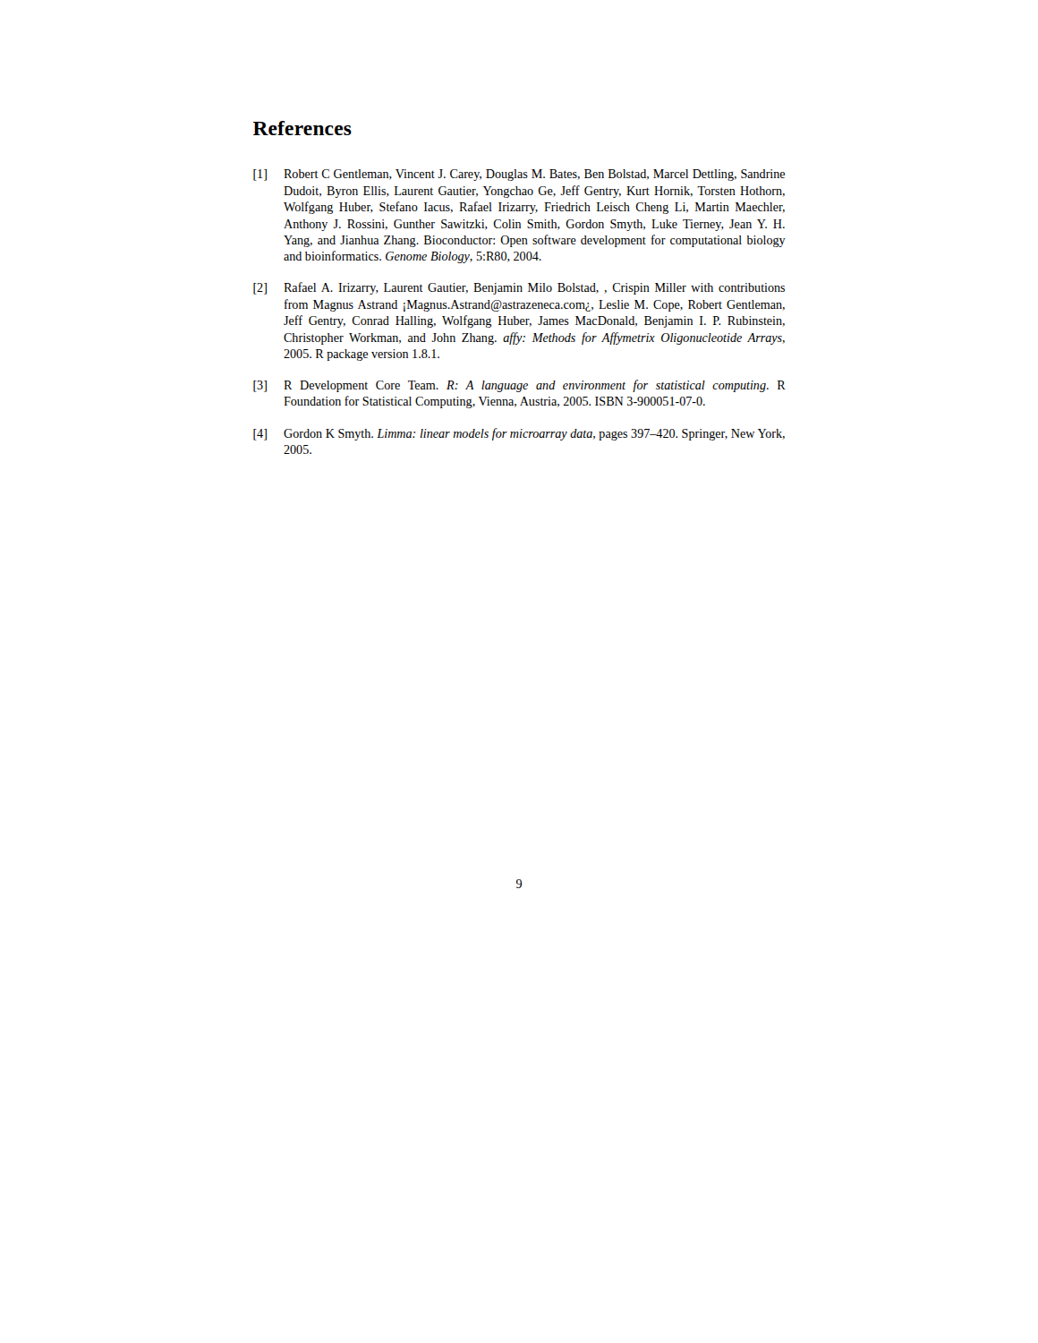References
[1] Robert C Gentleman, Vincent J. Carey, Douglas M. Bates, Ben Bolstad, Marcel Dettling, Sandrine Dudoit, Byron Ellis, Laurent Gautier, Yongchao Ge, Jeff Gentry, Kurt Hornik, Torsten Hothorn, Wolfgang Huber, Stefano Iacus, Rafael Irizarry, Friedrich Leisch Cheng Li, Martin Maechler, Anthony J. Rossini, Gunther Sawitzki, Colin Smith, Gordon Smyth, Luke Tierney, Jean Y. H. Yang, and Jianhua Zhang. Bioconductor: Open software development for computational biology and bioinformatics. Genome Biology, 5:R80, 2004.
[2] Rafael A. Irizarry, Laurent Gautier, Benjamin Milo Bolstad, , Crispin Miller with contributions from Magnus Astrand ¡Magnus.Astrand@astrazeneca.com¿, Leslie M. Cope, Robert Gentleman, Jeff Gentry, Conrad Halling, Wolfgang Huber, James MacDonald, Benjamin I. P. Rubinstein, Christopher Workman, and John Zhang. affy: Methods for Affymetrix Oligonucleotide Arrays, 2005. R package version 1.8.1.
[3] R Development Core Team. R: A language and environment for statistical computing. R Foundation for Statistical Computing, Vienna, Austria, 2005. ISBN 3-900051-07-0.
[4] Gordon K Smyth. Limma: linear models for microarray data, pages 397–420. Springer, New York, 2005.
9